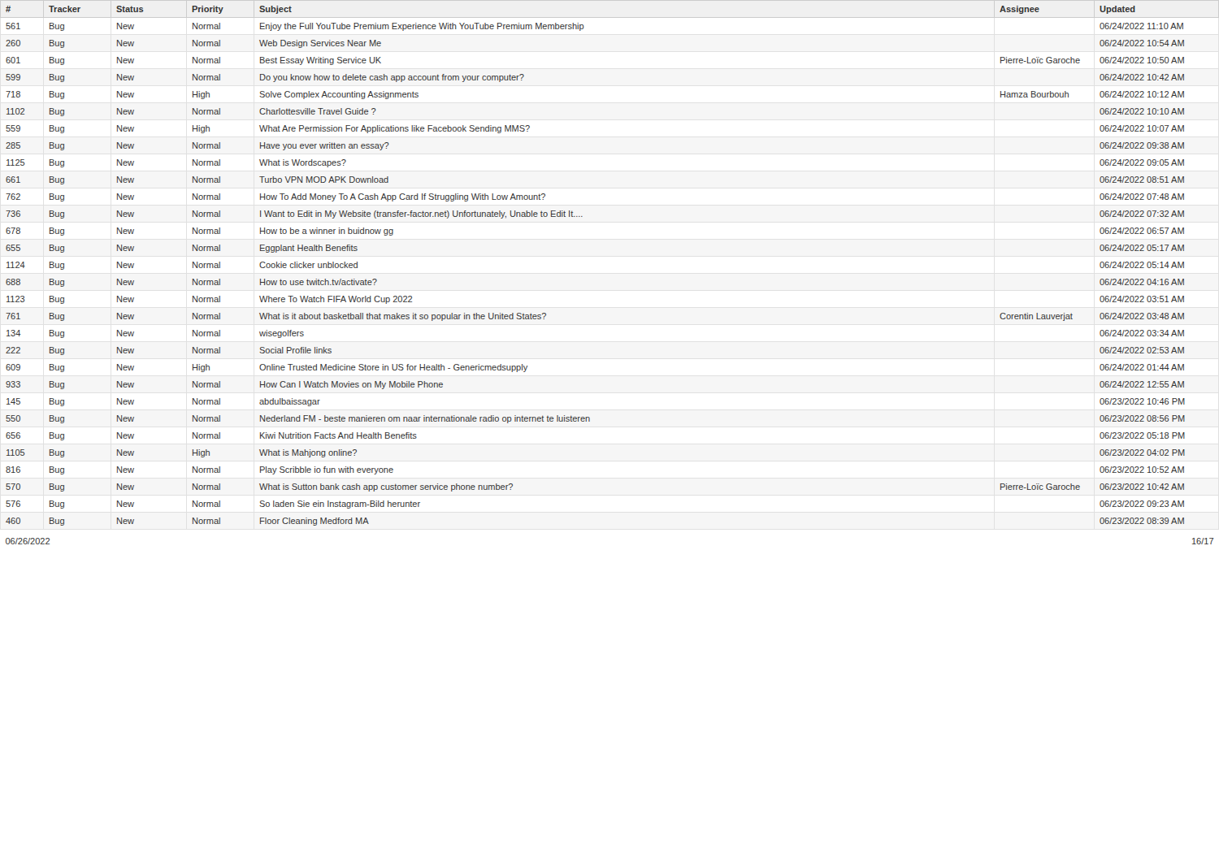| # | Tracker | Status | Priority | Subject | Assignee | Updated |
| --- | --- | --- | --- | --- | --- | --- |
| 561 | Bug | New | Normal | Enjoy the Full YouTube Premium Experience With YouTube Premium Membership | | 06/24/2022 11:10 AM |
| 260 | Bug | New | Normal | Web Design Services Near Me | | 06/24/2022 10:54 AM |
| 601 | Bug | New | Normal | Best Essay Writing Service UK | Pierre-Loïc Garoche | 06/24/2022 10:50 AM |
| 599 | Bug | New | Normal | Do you know how to delete cash app account from your computer? | | 06/24/2022 10:42 AM |
| 718 | Bug | New | High | Solve Complex Accounting Assignments | Hamza Bourbouh | 06/24/2022 10:12 AM |
| 1102 | Bug | New | Normal | Charlottesville Travel Guide ? | | 06/24/2022 10:10 AM |
| 559 | Bug | New | High | What Are Permission For Applications like Facebook Sending MMS? | | 06/24/2022 10:07 AM |
| 285 | Bug | New | Normal | Have you ever written an essay? | | 06/24/2022 09:38 AM |
| 1125 | Bug | New | Normal | What is Wordscapes? | | 06/24/2022 09:05 AM |
| 661 | Bug | New | Normal | Turbo VPN MOD APK Download | | 06/24/2022 08:51 AM |
| 762 | Bug | New | Normal | How To Add Money To A Cash App Card If Struggling With Low Amount? | | 06/24/2022 07:48 AM |
| 736 | Bug | New | Normal | I Want to Edit in My Website (transfer-factor.net) Unfortunately, Unable to Edit It.... | | 06/24/2022 07:32 AM |
| 678 | Bug | New | Normal | How to be a winner in buidnow gg | | 06/24/2022 06:57 AM |
| 655 | Bug | New | Normal | Eggplant Health Benefits | | 06/24/2022 05:17 AM |
| 1124 | Bug | New | Normal | Cookie clicker unblocked | | 06/24/2022 05:14 AM |
| 688 | Bug | New | Normal | How to use twitch.tv/activate? | | 06/24/2022 04:16 AM |
| 1123 | Bug | New | Normal | Where To Watch FIFA World Cup 2022 | | 06/24/2022 03:51 AM |
| 761 | Bug | New | Normal | What is it about basketball that makes it so popular in the United States? | Corentin Lauverjat | 06/24/2022 03:48 AM |
| 134 | Bug | New | Normal | wisegolfers | | 06/24/2022 03:34 AM |
| 222 | Bug | New | Normal | Social Profile links | | 06/24/2022 02:53 AM |
| 609 | Bug | New | High | Online Trusted Medicine Store in US for Health - Genericmedsupply | | 06/24/2022 01:44 AM |
| 933 | Bug | New | Normal | How Can I Watch Movies on My Mobile Phone | | 06/24/2022 12:55 AM |
| 145 | Bug | New | Normal | abdulbaissagar | | 06/23/2022 10:46 PM |
| 550 | Bug | New | Normal | Nederland FM - beste manieren om naar internationale radio op internet te luisteren | | 06/23/2022 08:56 PM |
| 656 | Bug | New | Normal | Kiwi Nutrition Facts And Health Benefits | | 06/23/2022 05:18 PM |
| 1105 | Bug | New | High | What is Mahjong online? | | 06/23/2022 04:02 PM |
| 816 | Bug | New | Normal | Play Scribble io fun with everyone | | 06/23/2022 10:52 AM |
| 570 | Bug | New | Normal | What is Sutton bank cash app customer service phone number? | Pierre-Loïc Garoche | 06/23/2022 10:42 AM |
| 576 | Bug | New | Normal | So laden Sie ein Instagram-Bild herunter | | 06/23/2022 09:23 AM |
| 460 | Bug | New | Normal | Floor Cleaning Medford MA | | 06/23/2022 08:39 AM |
| 06/26/2022 | 16/17 |